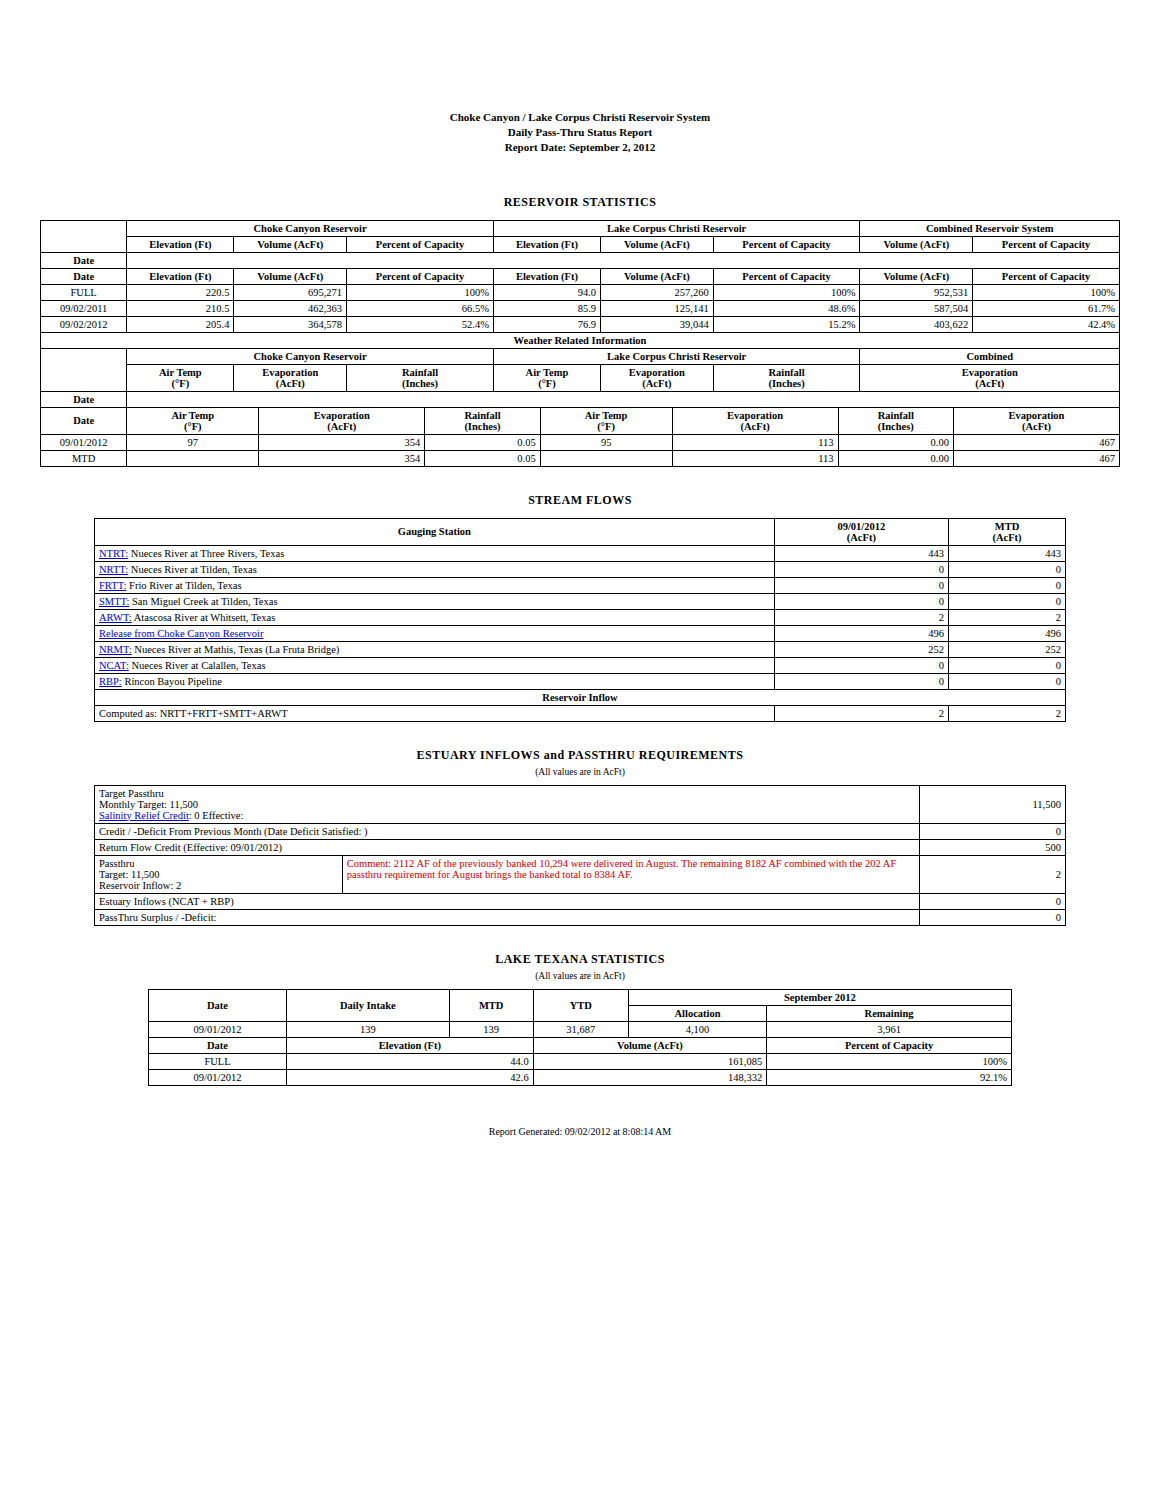Choke Canyon / Lake Corpus Christi Reservoir System
Daily Pass-Thru Status Report
Report Date: September 2, 2012
RESERVOIR STATISTICS
| | Choke Canyon Reservoir | Lake Corpus Christi Reservoir | Combined Reservoir System |
| --- | --- | --- | --- |
| Elevation (Ft) | Volume (AcFt) | Percent of Capacity | Elevation (Ft) | Volume (AcFt) | Percent of Capacity | Volume (AcFt) | Percent of Capacity |
| Date | |
| Date | Elevation (Ft) | Volume (AcFt) | Percent of Capacity | Elevation (Ft) | Volume (AcFt) | Percent of Capacity | Volume (AcFt) | Percent of Capacity |
| --- | --- | --- | --- | --- | --- | --- | --- | --- |
| FULL | 220.5 | 695,271 | 100% | 94.0 | 257,260 | 100% | 952,531 | 100% |
| 09/02/2011 | 210.5 | 462,363 | 66.5% | 85.9 | 125,141 | 48.6% | 587,504 | 61.7% |
| 09/02/2012 | 205.4 | 364,578 | 52.4% | 76.9 | 39,044 | 15.2% | 403,622 | 42.4% |
| Weather Related Information |
| | Choke Canyon Reservoir | Lake Corpus Christi Reservoir | Combined |
| Air Temp (°F) | Evaporation (AcFt) | Rainfall (Inches) | Air Temp (°F) | Evaporation (AcFt) | Rainfall (Inches) | Evaporation (AcFt) |
| Date | |
| Date | Air Temp (°F) | Evaporation (AcFt) | Rainfall (Inches) | Air Temp (°F) | Evaporation (AcFt) | Rainfall (Inches) | Evaporation (AcFt) |
| --- | --- | --- | --- | --- | --- | --- | --- |
| 09/01/2012 | 97 | 354 | 0.05 | 95 | 113 | 0.00 | 467 |
| MTD | | 354 | 0.05 | | 113 | 0.00 | 467 |
STREAM FLOWS
| Gauging Station | 09/01/2012 (AcFt) | MTD (AcFt) |
| --- | --- | --- |
| NTRT: Nueces River at Three Rivers, Texas | 443 | 443 |
| NRTT: Nueces River at Tilden, Texas | 0 | 0 |
| FRTT: Frio River at Tilden, Texas | 0 | 0 |
| SMTT: San Miguel Creek at Tilden, Texas | 0 | 0 |
| ARWT: Atascosa River at Whitsett, Texas | 2 | 2 |
| Release from Choke Canyon Reservoir | 496 | 496 |
| NRMT: Nueces River at Mathis, Texas (La Fruta Bridge) | 252 | 252 |
| NCAT: Nueces River at Calallen, Texas | 0 | 0 |
| RBP: Rincon Bayou Pipeline | 0 | 0 |
| Reservoir Inflow |
| Computed as: NRTT+FRTT+SMTT+ARWT | 2 | 2 |
ESTUARY INFLOWS and PASSTHRU REQUIREMENTS
(All values are in AcFt)
| Target Passthru Monthly Target: 11,500 Salinity Relief Credit : 0 Effective: | 11,500 |
| Credit / -Deficit From Previous Month (Date Deficit Satisfied: ) | 0 |
| Return Flow Credit (Effective: 09/01/2012) | 500 |
| / Passthru Target: 11,500 Reservoir Inflow: 2 / Comment: 2112 AF of the previously banked 10,294 were delivered in August. The remaining 8182 AF combined with the 202 AF passthru requirement for August brings the banked total to 8384 AF. / | 2 |
| Estuary Inflows (NCAT + RBP) | 0 |
| PassThru Surplus / -Deficit: | 0 |
LAKE TEXANA STATISTICS
(All values are in AcFt)
| Date | Daily Intake | MTD | YTD | September 2012 |
| --- | --- | --- | --- | --- |
| Allocation | Remaining |
| 09/01/2012 | 139 | 139 | 31,687 | 4,100 | 3,961 |
| Date | Elevation (Ft) | Volume (AcFt) | Percent of Capacity |
| FULL | 44.0 | 161,085 | 100% |
| 09/01/2012 | 42.6 | 148,332 | 92.1% |
Report Generated: 09/02/2012 at 8:08:14 AM